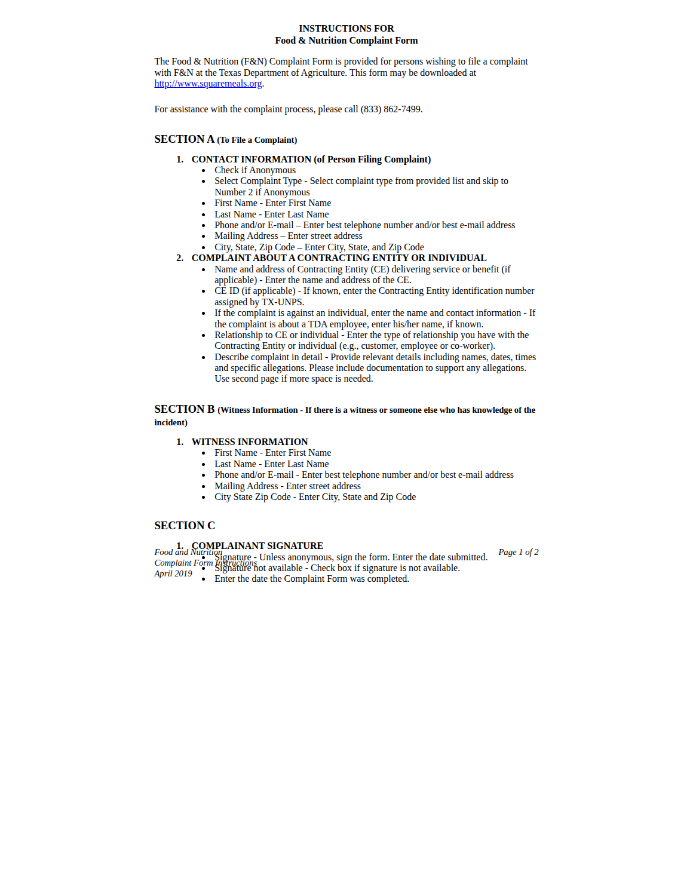INSTRUCTIONS FOR
Food & Nutrition Complaint Form
The Food & Nutrition (F&N) Complaint Form is provided for persons wishing to file a complaint with F&N at the Texas Department of Agriculture. This form may be downloaded at http://www.squaremeals.org.
For assistance with the complaint process, please call (833) 862-7499.
SECTION A (To File a Complaint)
CONTACT INFORMATION (of Person Filing Complaint)
Check if Anonymous
Select Complaint Type - Select complaint type from provided list and skip to Number 2 if Anonymous
First Name - Enter First Name
Last Name - Enter Last Name
Phone and/or E-mail – Enter best telephone number and/or best e-mail address
Mailing Address – Enter street address
City, State, Zip Code – Enter City, State, and Zip Code
COMPLAINT ABOUT A CONTRACTING ENTITY OR INDIVIDUAL
Name and address of Contracting Entity (CE) delivering service or benefit (if applicable) - Enter the name and address of the CE.
CE ID (if applicable) - If known, enter the Contracting Entity identification number assigned by TX-UNPS.
If the complaint is against an individual, enter the name and contact information - If the complaint is about a TDA employee, enter his/her name, if known.
Relationship to CE or individual - Enter the type of relationship you have with the Contracting Entity or individual (e.g., customer, employee or co-worker).
Describe complaint in detail - Provide relevant details including names, dates, times and specific allegations. Please include documentation to support any allegations. Use second page if more space is needed.
SECTION B (Witness Information - If there is a witness or someone else who has knowledge of the incident)
WITNESS INFORMATION
First Name - Enter First Name
Last Name - Enter Last Name
Phone and/or E-mail - Enter best telephone number and/or best e-mail address
Mailing Address - Enter street address
City State Zip Code - Enter City, State and Zip Code
SECTION C
COMPLAINANT SIGNATURE
Signature - Unless anonymous, sign the form. Enter the date submitted.
Signature not available - Check box if signature is not available.
Enter the date the Complaint Form was completed.
Food and Nutrition
Complaint Form Instructions
April 2019
Page 1 of 2